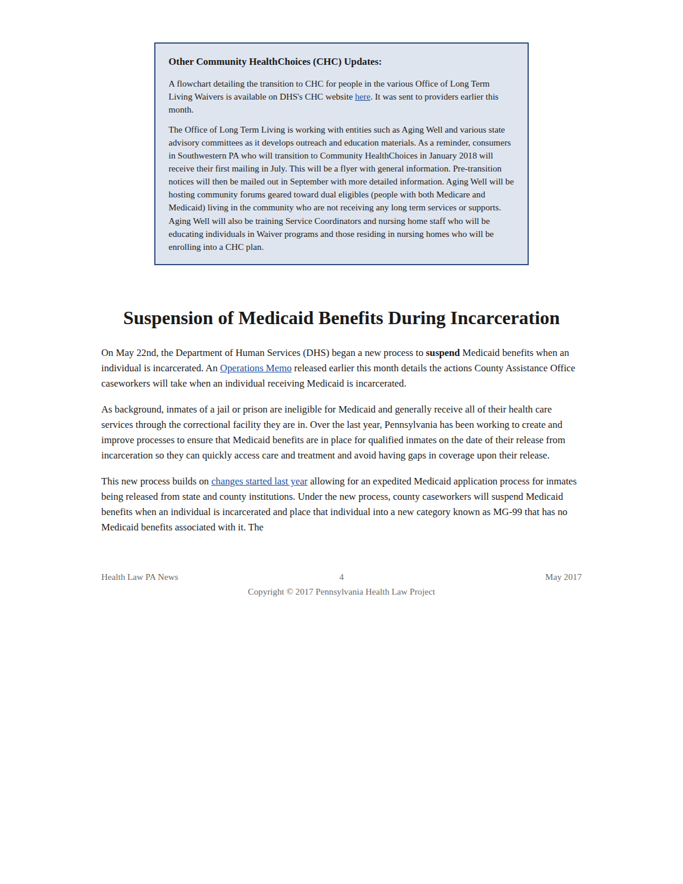Other Community HealthChoices (CHC) Updates:
A flowchart detailing the transition to CHC for people in the various Office of Long Term Living Waivers is available on DHS's CHC website here. It was sent to providers earlier this month.
The Office of Long Term Living is working with entities such as Aging Well and various state advisory committees as it develops outreach and education materials. As a reminder, consumers in Southwestern PA who will transition to Community HealthChoices in January 2018 will receive their first mailing in July. This will be a flyer with general information. Pre-transition notices will then be mailed out in September with more detailed information. Aging Well will be hosting community forums geared toward dual eligibles (people with both Medicare and Medicaid) living in the community who are not receiving any long term services or supports. Aging Well will also be training Service Coordinators and nursing home staff who will be educating individuals in Waiver programs and those residing in nursing homes who will be enrolling into a CHC plan.
Suspension of Medicaid Benefits During Incarceration
On May 22nd, the Department of Human Services (DHS) began a new process to suspend Medicaid benefits when an individual is incarcerated. An Operations Memo released earlier this month details the actions County Assistance Office caseworkers will take when an individual receiving Medicaid is incarcerated.
As background, inmates of a jail or prison are ineligible for Medicaid and generally receive all of their health care services through the correctional facility they are in. Over the last year, Pennsylvania has been working to create and improve processes to ensure that Medicaid benefits are in place for qualified inmates on the date of their release from incarceration so they can quickly access care and treatment and avoid having gaps in coverage upon their release.
This new process builds on changes started last year allowing for an expedited Medicaid application process for inmates being released from state and county institutions. Under the new process, county caseworkers will suspend Medicaid benefits when an individual is incarcerated and place that individual into a new category known as MG-99 that has no Medicaid benefits associated with it. The
Health Law PA News
4
May 2017
Copyright © 2017 Pennsylvania Health Law Project